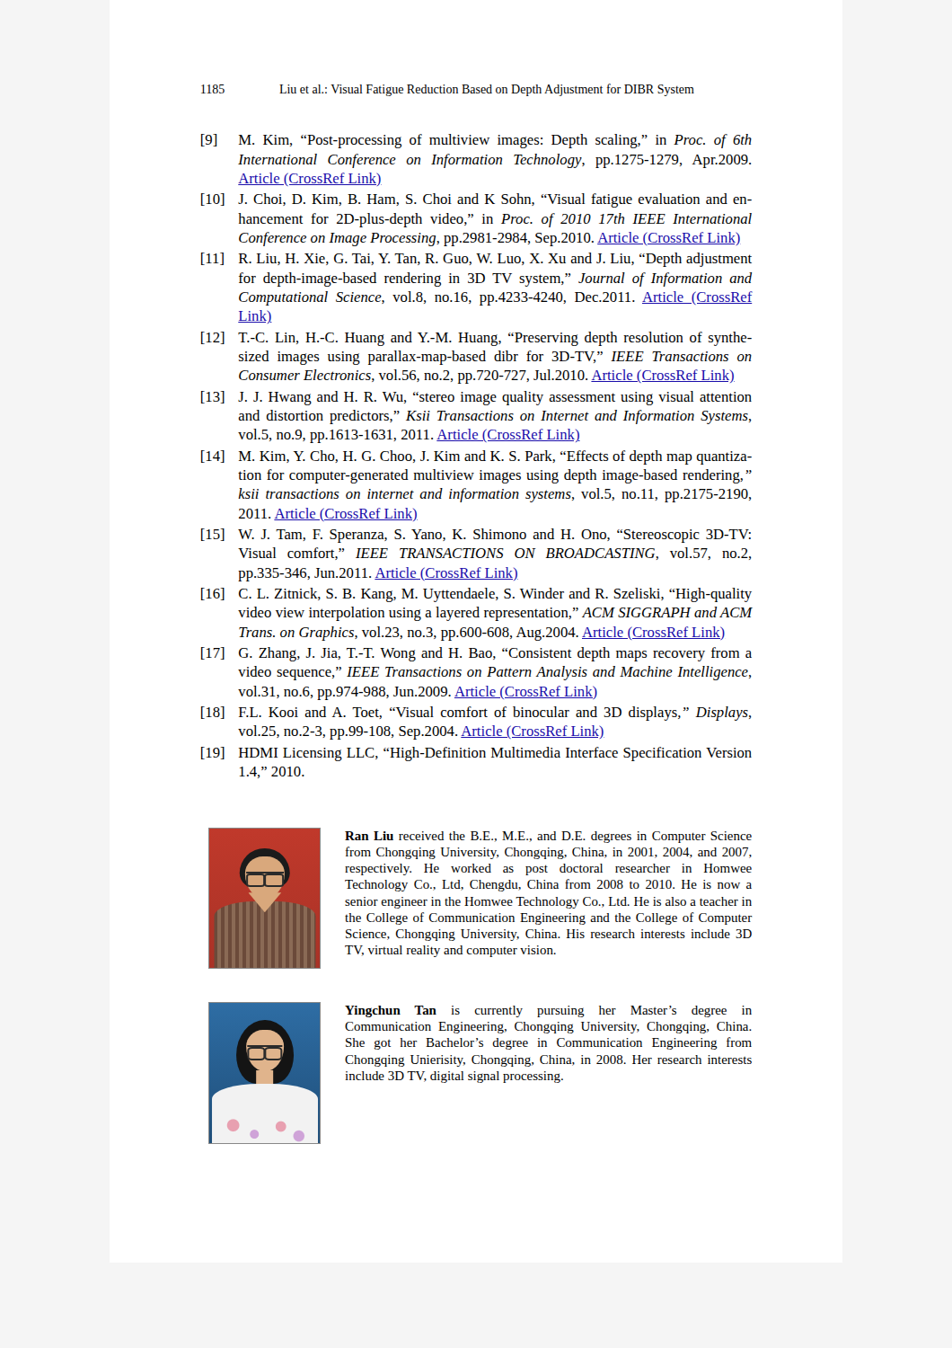1185
Liu et al.: Visual Fatigue Reduction Based on Depth Adjustment for DIBR System
[9] M. Kim, “Post-processing of multiview images: Depth scaling,” in Proc. of 6th International Conference on Information Technology, pp.1275-1279, Apr.2009. Article (CrossRef Link)
[10] J. Choi, D. Kim, B. Ham, S. Choi and K Sohn, “Visual fatigue evaluation and enhancement for 2D-plus-depth video,” in Proc. of 2010 17th IEEE International Conference on Image Processing, pp.2981-2984, Sep.2010. Article (CrossRef Link)
[11] R. Liu, H. Xie, G. Tai, Y. Tan, R. Guo, W. Luo, X. Xu and J. Liu, “Depth adjustment for depth-image-based rendering in 3D TV system,” Journal of Information and Computational Science, vol.8, no.16, pp.4233-4240, Dec.2011. Article (CrossRef Link)
[12] T.-C. Lin, H.-C. Huang and Y.-M. Huang, “Preserving depth resolution of synthesized images using parallax-map-based dibr for 3D-TV,” IEEE Transactions on Consumer Electronics, vol.56, no.2, pp.720-727, Jul.2010. Article (CrossRef Link)
[13] J. J. Hwang and H. R. Wu, “stereo image quality assessment using visual attention and distortion predictors,” Ksii Transactions on Internet and Information Systems, vol.5, no.9, pp.1613-1631, 2011. Article (CrossRef Link)
[14] M. Kim, Y. Cho, H. G. Choo, J. Kim and K. S. Park, “Effects of depth map quantization for computer-generated multiview images using depth image-based rendering,” ksii transactions on internet and information systems, vol.5, no.11, pp.2175-2190, 2011. Article (CrossRef Link)
[15] W. J. Tam, F. Speranza, S. Yano, K. Shimono and H. Ono, “Stereoscopic 3D-TV: Visual comfort,” IEEE TRANSACTIONS ON BROADCASTING, vol.57, no.2, pp.335-346, Jun.2011. Article (CrossRef Link)
[16] C. L. Zitnick, S. B. Kang, M. Uyttendaele, S. Winder and R. Szeliski, “High-quality video view interpolation using a layered representation,” ACM SIGGRAPH and ACM Trans. on Graphics, vol.23, no.3, pp.600-608, Aug.2004. Article (CrossRef Link)
[17] G. Zhang, J. Jia, T.-T. Wong and H. Bao, “Consistent depth maps recovery from a video sequence,” IEEE Transactions on Pattern Analysis and Machine Intelligence, vol.31, no.6, pp.974-988, Jun.2009. Article (CrossRef Link)
[18] F.L. Kooi and A. Toet, “Visual comfort of binocular and 3D displays,” Displays, vol.25, no.2-3, pp.99-108, Sep.2004. Article (CrossRef Link)
[19] HDMI Licensing LLC, “High-Definition Multimedia Interface Specification Version 1.4,” 2010.
Ran Liu received the B.E., M.E., and D.E. degrees in Computer Science from Chongqing University, Chongqing, China, in 2001, 2004, and 2007, respectively. He worked as post doctoral researcher in Homwee Technology Co., Ltd, Chengdu, China from 2008 to 2010. He is now a senior engineer in the Homwee Technology Co., Ltd. He is also a teacher in the College of Communication Engineering and the College of Computer Science, Chongqing University, China. His research interests include 3D TV, virtual reality and computer vision.
Yingchun Tan is currently pursuing her Master’s degree in Communication Engineering, Chongqing University, Chongqing, China. She got her Bachelor’s degree in Communication Engineering from Chongqing Unierisity, Chongqing, China, in 2008. Her research interests include 3D TV, digital signal processing.